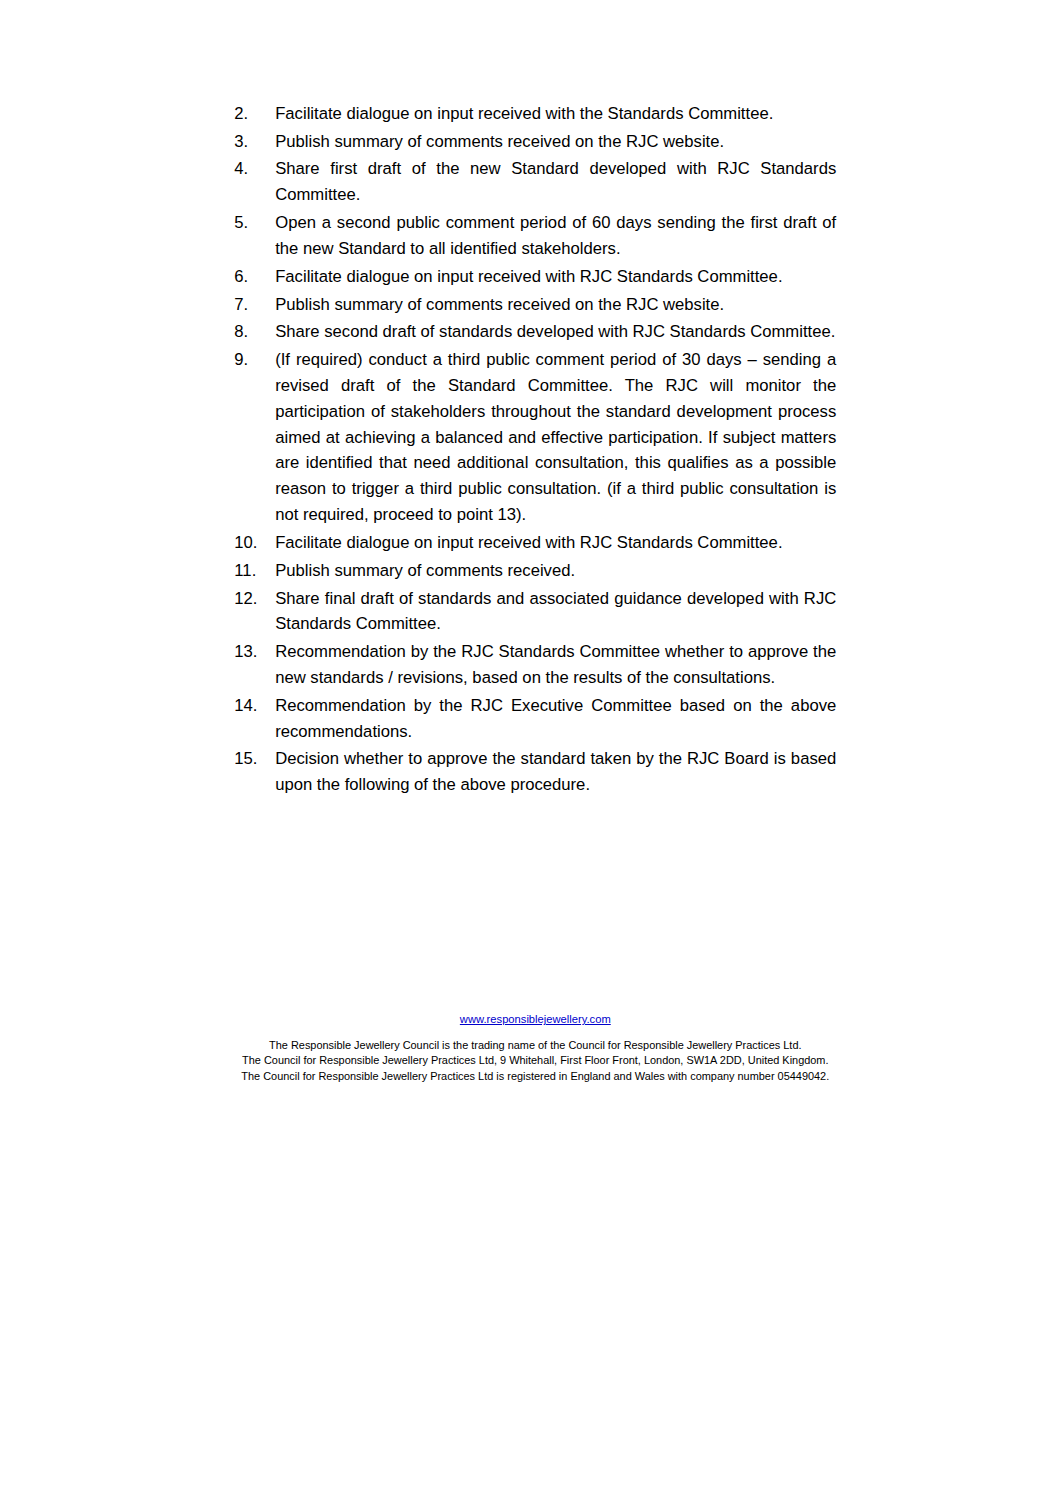2. Facilitate dialogue on input received with the Standards Committee.
3. Publish summary of comments received on the RJC website.
4. Share first draft of the new Standard developed with RJC Standards Committee.
5. Open a second public comment period of 60 days sending the first draft of the new Standard to all identified stakeholders.
6. Facilitate dialogue on input received with RJC Standards Committee.
7. Publish summary of comments received on the RJC website.
8. Share second draft of standards developed with RJC Standards Committee.
9.(If required) conduct a third public comment period of 30 days – sending a revised draft of the Standard Committee. The RJC will monitor the participation of stakeholders throughout the standard development process aimed at achieving a balanced and effective participation. If subject matters are identified that need additional consultation, this qualifies as a possible reason to trigger a third public consultation. (if a third public consultation is not required, proceed to point 13).
10. Facilitate dialogue on input received with RJC Standards Committee.
11. Publish summary of comments received.
12. Share final draft of standards and associated guidance developed with RJC Standards Committee.
13. Recommendation by the RJC Standards Committee whether to approve the new standards / revisions, based on the results of the consultations.
14. Recommendation by the RJC Executive Committee based on the above recommendations.
15. Decision whether to approve the standard taken by the RJC Board is based upon the following of the above procedure.
www.responsiblejewellery.com
The Responsible Jewellery Council is the trading name of the Council for Responsible Jewellery Practices Ltd.
The Council for Responsible Jewellery Practices Ltd, 9 Whitehall, First Floor Front, London, SW1A 2DD, United Kingdom.
The Council for Responsible Jewellery Practices Ltd is registered in England and Wales with company number 05449042.